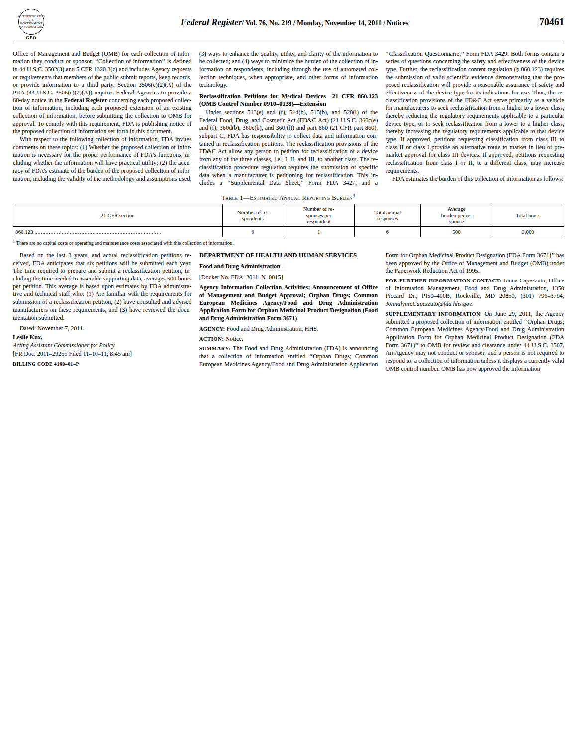AUTHENTICATED U.S. GOVERNMENT INFORMATION
GPO
Federal Register/ Vol. 76, No. 219 / Monday, November 14, 2011 / Notices
70461
Office of Management and Budget (OMB) for each collection of information they conduct or sponsor. ‘‘Collection of information’’ is defined in 44 U.S.C. 3502(3) and 5 CFR 1320.3(c) and includes Agency requests or requirements that members of the public submit reports, keep records, or provide information to a third party. Section 3506(c)(2)(A) of the PRA (44 U.S.C. 3506(c)(2)(A)) requires Federal Agencies to provide a 60-day notice in the Federal Register concerning each proposed collection of information, including each proposed extension of an existing collection of information, before submitting the collection to OMB for approval. To comply with this requirement, FDA is publishing notice of the proposed collection of information set forth in this document.
With respect to the following collection of information, FDA invites comments on these topics: (1) Whether the proposed collection of information is necessary for the proper performance of FDA’s functions, including whether the information will have practical utility; (2) the accuracy of FDA’s estimate of the burden of the proposed collection of information, including the validity of the methodology and assumptions used; (3) ways to enhance the quality, utility, and clarity of the information to be collected; and (4) ways to minimize the burden of the collection of information on respondents, including through the use of automated collection techniques, when appropriate, and other forms of information technology.
Reclassification Petitions for Medical Devices—21 CFR 860.123 (OMB Control Number 0910–0138)—Extension
Under sections 513(e) and (f), 514(b), 515(b), and 520(l) of the Federal Food, Drug, and Cosmetic Act (FD&C Act) (21 U.S.C. 360c(e) and (f), 360d(b), 360e(b), and 360j(l)) and part 860 (21 CFR part 860), subpart C, FDA has responsibility to collect data and information contained in reclassification petitions. The reclassification provisions of the FD&C Act allow any person to petition for reclassification of a device from any of the three classes, i.e., I, II, and III, to another class. The reclassification procedure regulation requires the submission of specific data when a manufacturer is petitioning for reclassification. This includes a ‘‘Supplemental Data Sheet,’’ Form FDA 3427, and a ‘‘Classification Questionnaire,’’ Form FDA 3429. Both forms contain a series of questions concerning the safety and effectiveness of the device type. Further, the reclassification content regulation (§ 860.123) requires the submission of valid scientific evidence demonstrating that the proposed reclassification will provide a reasonable assurance of safety and effectiveness of the device type for its indications for use. Thus, the reclassification provisions of the FD&C Act serve primarily as a vehicle for manufacturers to seek reclassification from a higher to a lower class, thereby reducing the regulatory requirements applicable to a particular device type, or to seek reclassification from a lower to a higher class, thereby increasing the regulatory requirements applicable to that device type. If approved, petitions requesting classification from class III to class II or class I provide an alternative route to market in lieu of premarket approval for class III devices. If approved, petitions requesting reclassification from class I or II, to a different class, may increase requirements.
FDA estimates the burden of this collection of information as follows:
Table 1—Estimated Annual Reporting Burden1
| 21 CFR section | Number of re- spondents | Number of re- sponses per respondent | Total annual responses | Average burden per re- sponse | Total hours |
| --- | --- | --- | --- | --- | --- |
| 860.123 ............................................................................... | 6 | 1 | 6 | 500 | 3,000 |
1 There are no capital costs or operating and maintenance costs associated with this collection of information.
Based on the last 3 years, and actual reclassification petitions received, FDA anticipates that six petitions will be submitted each year. The time required to prepare and submit a reclassification petition, including the time needed to assemble supporting data, averages 500 hours per petition. This average is based upon estimates by FDA administrative and technical staff who: (1) Are familiar with the requirements for submission of a reclassification petition, (2) have consulted and advised manufacturers on these requirements, and (3) have reviewed the documentation submitted.
Dated: November 7, 2011.
Leslie Kux,
Acting Assistant Commissioner for Policy.
[FR Doc. 2011–29255 Filed 11–10–11; 8:45 am]
BILLING CODE 4160–01–P
DEPARTMENT OF HEALTH AND HUMAN SERVICES
Food and Drug Administration
[Docket No. FDA–2011–N–0015]
Agency Information Collection Activities; Announcement of Office of Management and Budget Approval; Orphan Drugs; Common European Medicines Agency/Food and Drug Administration Application Form for Orphan Medicinal Product Designation (Food and Drug Administration Form 3671)
AGENCY: Food and Drug Administration, HHS.
ACTION: Notice.
SUMMARY: The Food and Drug Administration (FDA) is announcing that a collection of information entitled ‘‘Orphan Drugs; Common European Medicines Agency/Food and Drug Administration Application Form for Orphan Medicinal Product Designation (FDA Form 3671)’’ has been approved by the Office of Management and Budget (OMB) under the Paperwork Reduction Act of 1995.
FOR FURTHER INFORMATION CONTACT: Jonna Capezzuto, Office of Information Management, Food and Drug Administration, 1350 Piccard Dr., PI50–400B, Rockville, MD 20850, (301) 796–3794, Jonnalynn.Capezzuto@fda.hhs.gov.
SUPPLEMENTARY INFORMATION: On June 29, 2011, the Agency submitted a proposed collection of information entitled ‘‘Orphan Drugs; Common European Medicines Agency/Food and Drug Administration Application Form for Orphan Medicinal Product Designation (FDA Form 3671)’’ to OMB for review and clearance under 44 U.S.C. 3507. An Agency may not conduct or sponsor, and a person is not required to respond to, a collection of information unless it displays a currently valid OMB control number. OMB has now approved the information